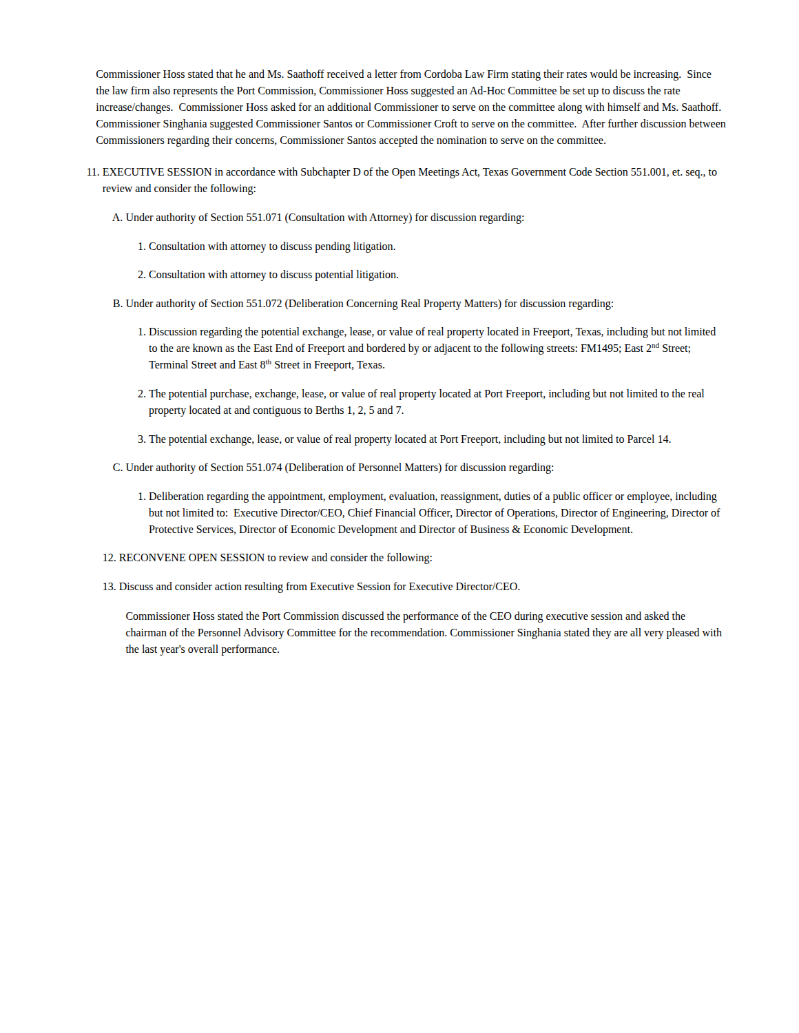Commissioner Hoss stated that he and Ms. Saathoff received a letter from Cordoba Law Firm stating their rates would be increasing. Since the law firm also represents the Port Commission, Commissioner Hoss suggested an Ad-Hoc Committee be set up to discuss the rate increase/changes. Commissioner Hoss asked for an additional Commissioner to serve on the committee along with himself and Ms. Saathoff. Commissioner Singhania suggested Commissioner Santos or Commissioner Croft to serve on the committee. After further discussion between Commissioners regarding their concerns, Commissioner Santos accepted the nomination to serve on the committee.
EXECUTIVE SESSION in accordance with Subchapter D of the Open Meetings Act, Texas Government Code Section 551.001, et. seq., to review and consider the following:
Under authority of Section 551.071 (Consultation with Attorney) for discussion regarding:
Consultation with attorney to discuss pending litigation.
Consultation with attorney to discuss potential litigation.
Under authority of Section 551.072 (Deliberation Concerning Real Property Matters) for discussion regarding:
Discussion regarding the potential exchange, lease, or value of real property located in Freeport, Texas, including but not limited to the are known as the East End of Freeport and bordered by or adjacent to the following streets: FM1495; East 2nd Street; Terminal Street and East 8th Street in Freeport, Texas.
The potential purchase, exchange, lease, or value of real property located at Port Freeport, including but not limited to the real property located at and contiguous to Berths 1, 2, 5 and 7.
The potential exchange, lease, or value of real property located at Port Freeport, including but not limited to Parcel 14.
Under authority of Section 551.074 (Deliberation of Personnel Matters) for discussion regarding:
Deliberation regarding the appointment, employment, evaluation, reassignment, duties of a public officer or employee, including but not limited to: Executive Director/CEO, Chief Financial Officer, Director of Operations, Director of Engineering, Director of Protective Services, Director of Economic Development and Director of Business & Economic Development.
12. RECONVENE OPEN SESSION to review and consider the following:
13. Discuss and consider action resulting from Executive Session for Executive Director/CEO.
Commissioner Hoss stated the Port Commission discussed the performance of the CEO during executive session and asked the chairman of the Personnel Advisory Committee for the recommendation. Commissioner Singhania stated they are all very pleased with the last year's overall performance.